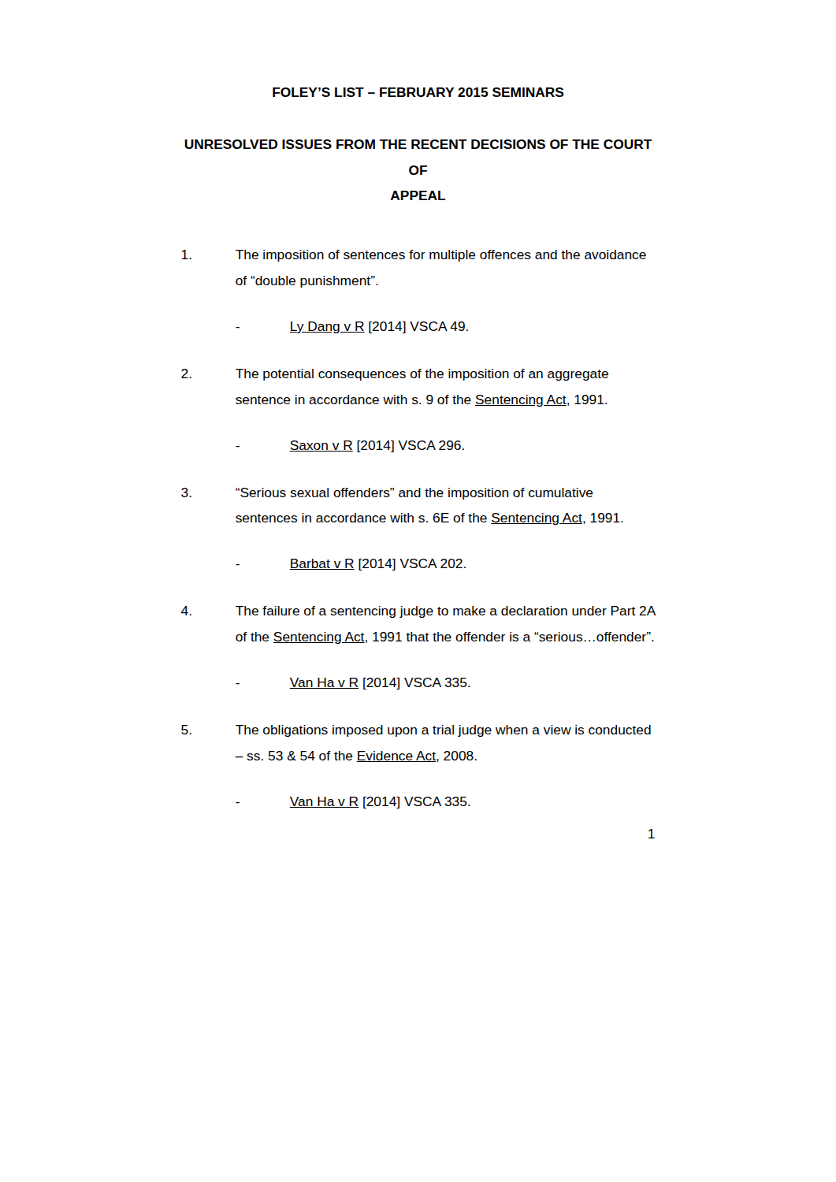FOLEY’S LIST – FEBRUARY 2015 SEMINARS
UNRESOLVED ISSUES FROM THE RECENT DECISIONS OF THE COURT OF
APPEAL
1. The imposition of sentences for multiple offences and the avoidance of “double punishment”.
-Ly Dang v R [2014] VSCA 49.
2. The potential consequences of the imposition of an aggregate sentence in accordance with s. 9 of the Sentencing Act, 1991.
-Saxon v R [2014] VSCA 296.
3. “Serious sexual offenders” and the imposition of cumulative sentences in accordance with s. 6E of the Sentencing Act, 1991.
-Barbat v R [2014] VSCA 202.
4. The failure of a sentencing judge to make a declaration under Part 2A of the Sentencing Act, 1991 that the offender is a “serious…offender”.
-Van Ha v R [2014] VSCA 335.
5. The obligations imposed upon a trial judge when a view is conducted – ss. 53 & 54 of the Evidence Act, 2008.
-Van Ha v R [2014] VSCA 335.
1